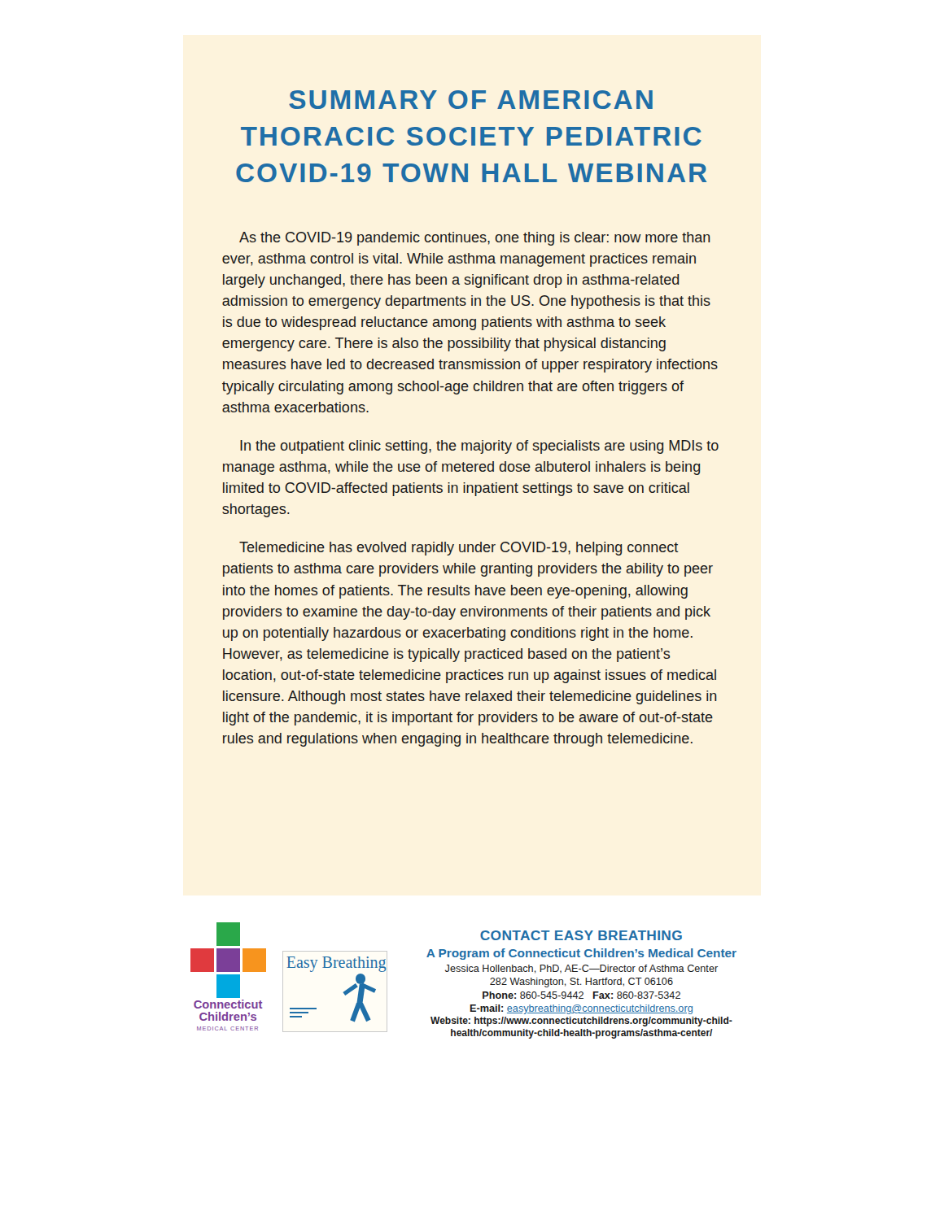Summary of American Thoracic Society Pediatric COVID-19 Town Hall Webinar
As the COVID-19 pandemic continues, one thing is clear: now more than ever, asthma control is vital. While asthma management practices remain largely unchanged, there has been a significant drop in asthma-related admission to emergency departments in the US. One hypothesis is that this is due to widespread reluctance among patients with asthma to seek emergency care. There is also the possibility that physical distancing measures have led to decreased transmission of upper respiratory infections typically circulating among school-age children that are often triggers of asthma exacerbations.
In the outpatient clinic setting, the majority of specialists are using MDIs to manage asthma, while the use of metered dose albuterol inhalers is being limited to COVID-affected patients in inpatient settings to save on critical shortages.
Telemedicine has evolved rapidly under COVID-19, helping connect patients to asthma care providers while granting providers the ability to peer into the homes of patients. The results have been eye-opening, allowing providers to examine the day-to-day environments of their patients and pick up on potentially hazardous or exacerbating conditions right in the home. However, as telemedicine is typically practiced based on the patient’s location, out-of-state telemedicine practices run up against issues of medical licensure. Although most states have relaxed their telemedicine guidelines in light of the pandemic, it is important for providers to be aware of out-of-state rules and regulations when engaging in healthcare through telemedicine.
Connecticut
Children’s
MEDICAL CENTER
Easy Breathing
CONTACT EASY BREATHING
A Program of Connecticut Children’s Medical Center
Jessica Hollenbach, PhD, AE-C—Director of Asthma Center
282 Washington, St. Hartford, CT 06106
Phone: 860-545-9442 Fax: 860-837-5342
E-mail: easybreathing@connecticutchildrens.org
Website: https://www.connecticutchildrens.org/community-child-health/community-child-health-programs/asthma-center/